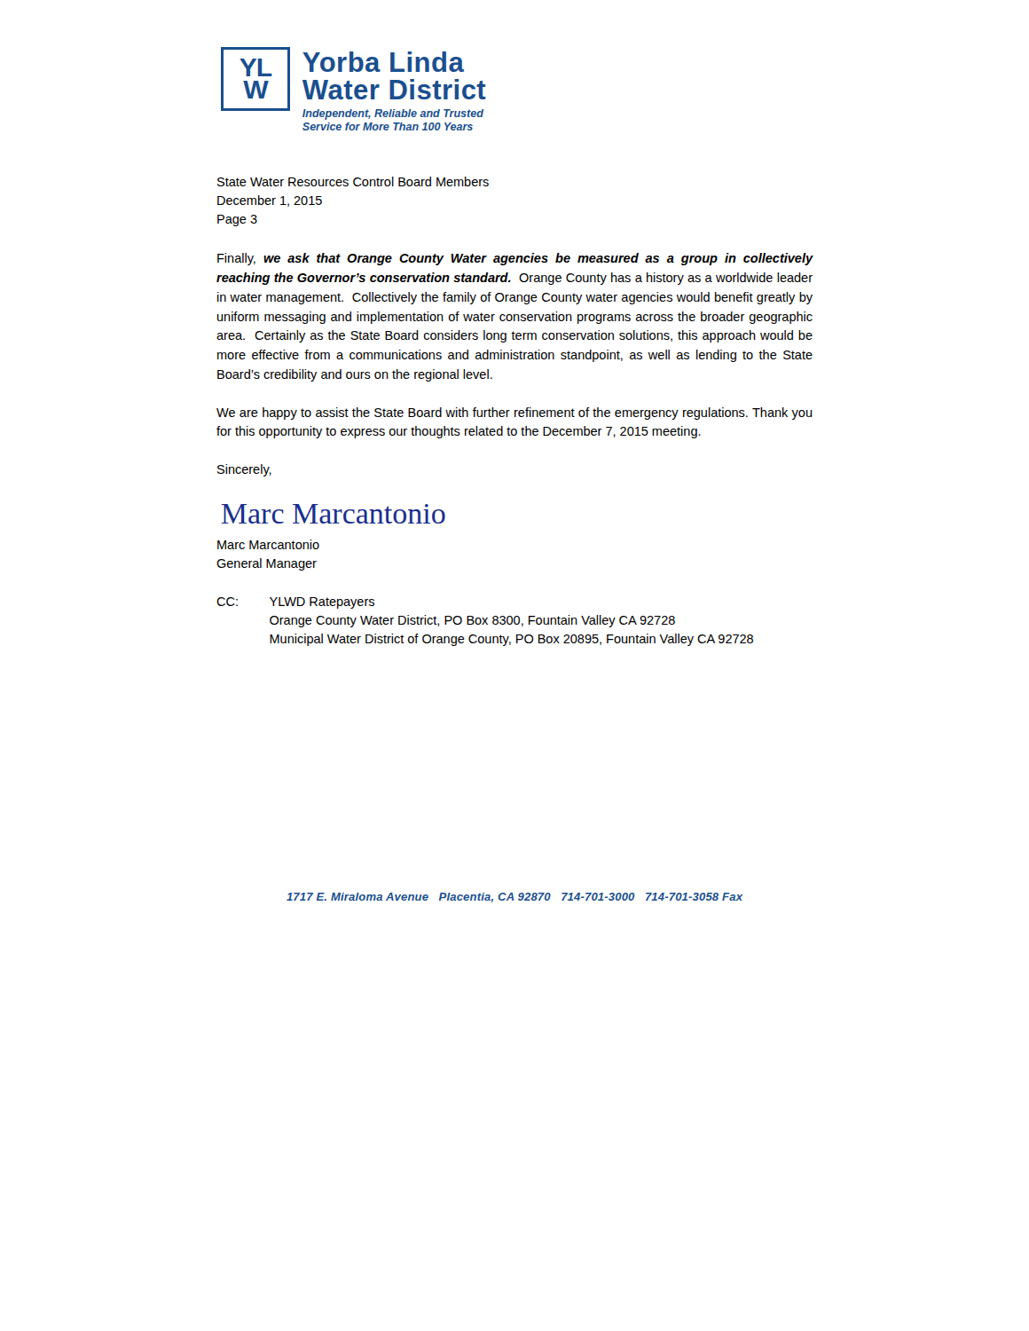YL W
Yorba Linda Water District
Independent, Reliable and Trusted
Service for More Than 100 Years
State Water Resources Control Board Members
December 1, 2015
Page 3
Finally, we ask that Orange County Water agencies be measured as a group in collectively reaching the Governor’s conservation standard. Orange County has a history as a worldwide leader in water management. Collectively the family of Orange County water agencies would benefit greatly by uniform messaging and implementation of water conservation programs across the broader geographic area. Certainly as the State Board considers long term conservation solutions, this approach would be more effective from a communications and administration standpoint, as well as lending to the State Board’s credibility and ours on the regional level.
We are happy to assist the State Board with further refinement of the emergency regulations. Thank you for this opportunity to express our thoughts related to the December 7, 2015 meeting.
Sincerely,
Marc Marcantonio
Marc Marcantonio
General Manager
CC: YLWD Ratepayers
Orange County Water District, PO Box 8300, Fountain Valley CA 92728
Municipal Water District of Orange County, PO Box 20895, Fountain Valley CA 92728
1717 E. Miraloma Avenue Placentia, CA 92870 714-701-3000 714-701-3058 Fax